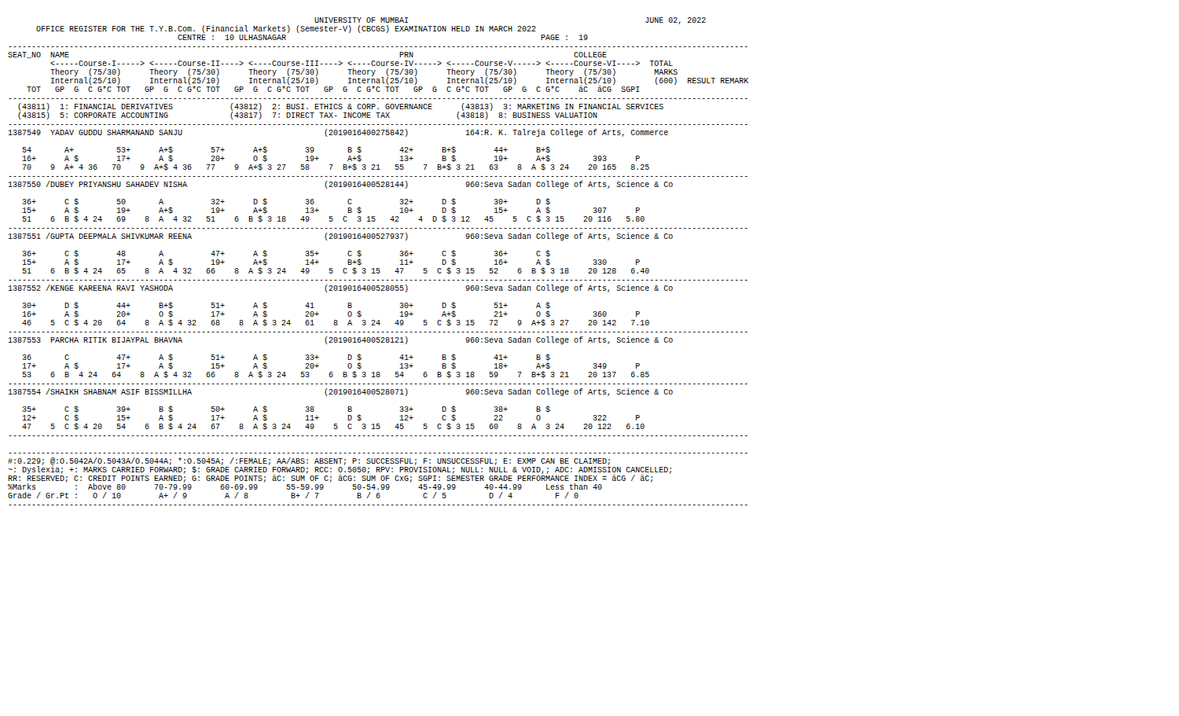UNIVERSITY OF MUMBAI JUNE 02, 2022 OFFICE REGISTER FOR THE T.Y.B.Com. (Financial Markets) (Semester-V) (CBCGS) EXAMINATION HELD IN MARCH 2022 CENTRE : 10 ULHASNAGAR PAGE : 19 ------------------------------------------------------------------------------------------------------------------------------------------------------------- SEAT_NO NAME PRN COLLEGE <-----Course-I-----> <-----Course-II----> <----Course-III----> <----Course-IV-----> <-----Course-V-----> <-----Course-VI----> TOTAL Theory (75/30) Theory (75/30) Theory (75/30) Theory (75/30) Theory (75/30) Theory (75/30) MARKS Internal(25/10) Internal(25/10) Internal(25/10) Internal(25/10) Internal(25/10) Internal(25/10) (600) RESULT REMARK TOT GP G C G*C TOT GP G C G*C TOT GP G C G*C TOT GP G C G*C TOT GP G C G*C TOT GP G C G*C äC äCG SGPI ------------------------------------------------------------------------------------------------------------------------------------------------------------- (43811) 1: FINANCIAL DERIVATIVES (43812) 2: BUSI. ETHICS & CORP. GOVERNANCE (43813) 3: MARKETING IN FINANCIAL SERVICES (43815) 5: CORPORATE ACCOUNTING (43817) 7: DIRECT TAX- INCOME TAX (43818) 8: BUSINESS VALUATION ------------------------------------------------------------------------------------------------------------------------------------------------------------- 1387549 YADAV GUDDU SHARMANAND SANJU (2019016400275842) 164:R. K. Talreja College of Arts, Commerce 54 A+ 53+ A+$ 57+ A+$ 39 B $ 42+ B+$ 44+ B+$ 16+ A $ 17+ A $ 20+ O $ 19+ A+$ 13+ B $ 19+ A+$ 393 P 70 9 A+ 4 36 70 9 A+$ 4 36 77 9 A+$ 3 27 58 7 B+$ 3 21 55 7 B+$ 3 21 63 8 A $ 3 24 20 165 8.25 ------------------------------------------------------------------------------------------------------------------------------------------------------------- 1387550 /DUBEY PRIYANSHU SAHADEV NISHA (2019016400528144) 960:Seva Sadan College of Arts, Science & Co 36+ C $ 50 A 32+ D $ 36 C 32+ D $ 30+ D $ 15+ A $ 19+ A+$ 19+ A+$ 13+ B $ 10+ D $ 15+ A $ 307 P 51 6 B $ 4 24 69 8 A 4 32 51 6 B $ 3 18 49 5 C 3 15 42 4 D $ 3 12 45 5 C $ 3 15 20 116 5.80 ------------------------------------------------------------------------------------------------------------------------------------------------------------- 1387551 /GUPTA DEEPMALA SHIVKUMAR REENA (2019016400527937) 960:Seva Sadan College of Arts, Science & Co 36+ C $ 48 A 47+ A $ 35+ C $ 36+ C $ 36+ C $ 15+ A $ 17+ A $ 19+ A+$ 14+ B+$ 11+ D $ 16+ A $ 330 P 51 6 B $ 4 24 65 8 A 4 32 66 8 A $ 3 24 49 5 C $ 3 15 47 5 C $ 3 15 52 6 B $ 3 18 20 128 6.40 ------------------------------------------------------------------------------------------------------------------------------------------------------------- 1387552 /KENGE KAREENA RAVI YASHODA (2019016400528055) 960:Seva Sadan College of Arts, Science & Co 30+ D $ 44+ B+$ 51+ A $ 41 B 30+ D $ 51+ A $ 16+ A $ 20+ O $ 17+ A $ 20+ O $ 19+ A+$ 21+ O $ 360 P 46 5 C $ 4 20 64 8 A $ 4 32 68 8 A $ 3 24 61 8 A 3 24 49 5 C $ 3 15 72 9 A+$ 3 27 20 142 7.10 ------------------------------------------------------------------------------------------------------------------------------------------------------------- 1387553 PARCHA RITIK BIJAYPAL BHAVNA (2019016400528121) 960:Seva Sadan College of Arts, Science & Co 36 C 47+ A $ 51+ A $ 33+ D $ 41+ B $ 41+ B $ 17+ A $ 17+ A $ 15+ A $ 20+ O $ 13+ B $ 18+ A+$ 349 P 53 6 B 4 24 64 8 A $ 4 32 66 8 A $ 3 24 53 6 B $ 3 18 54 6 B $ 3 18 59 7 B+$ 3 21 20 137 6.85 ------------------------------------------------------------------------------------------------------------------------------------------------------------- 1387554 /SHAIKH SHABNAM ASIF BISSMILLHA (2019016400528071) 960:Seva Sadan College of Arts, Science & Co 35+ C $ 39+ B $ 50+ A $ 38 B 33+ D $ 38+ B $ 12+ C $ 15+ A $ 17+ A $ 11+ D $ 12+ C $ 22 O 322 P 47 5 C $ 4 20 54 6 B $ 4 24 67 8 A $ 3 24 49 5 C 3 15 45 5 C $ 3 15 60 8 A 3 24 20 122 6.10 ------------------------------------------------------------------------------------------------------------------------------------------------------------- ------------------------------------------------------------------------------------------------------------------------------------------------------------- #:0.229; @:O.5042A/O.5043A/O.5044A; *:O.5045A; /:FEMALE; AA/ABS: ABSENT; P: SUCCESSFUL; F: UNSUCCESSFUL; E: EXMP CAN BE CLAIMED; ~: Dyslexia; +: MARKS CARRIED FORWARD; $: GRADE CARRIED FORWARD; RCC: O.5050; RPV: PROVISIONAL; NULL: NULL & VOID,; ADC: ADMISSION CANCELLED; RR: RESERVED; C: CREDIT POINTS EARNED; G: GRADE POINTS; äC: SUM OF C; äCG: SUM OF CxG; SGPI: SEMESTER GRADE PERFORMANCE INDEX = äCG / äC; %Marks : Above 80 70-79.99 60-69.99 55-59.99 50-54.99 45-49.99 40-44.99 Less than 40 Grade / Gr.Pt : O / 10 A+ / 9 A / 8 B+ / 7 B / 6 C / 5 D / 4 F / 0 -------------------------------------------------------------------------------------------------------------------------------------------------------------